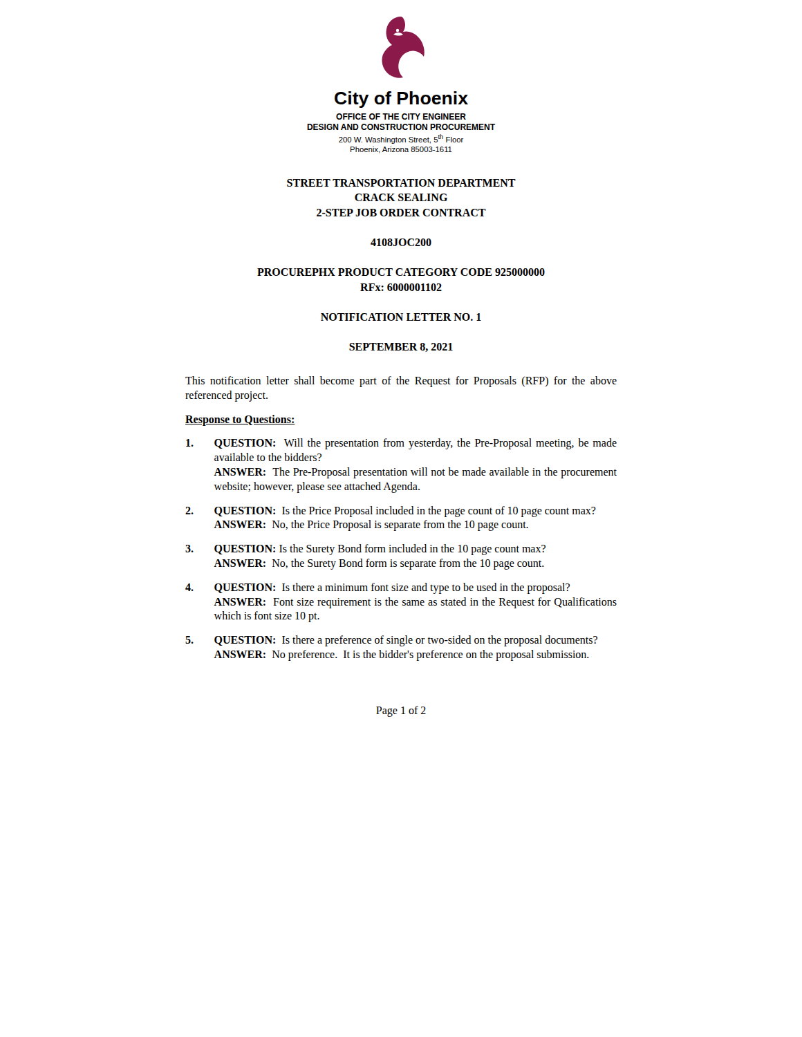City of Phoenix
OFFICE OF THE CITY ENGINEER
DESIGN AND CONSTRUCTION PROCUREMENT
200 W. Washington Street, 5th Floor
Phoenix, Arizona 85003-1611
STREET TRANSPORTATION DEPARTMENT
CRACK SEALING
2-STEP JOB ORDER CONTRACT
4108JOC200
PROCUREPHX PRODUCT CATEGORY CODE 925000000
RFx: 6000001102
NOTIFICATION LETTER NO. 1
SEPTEMBER 8, 2021
This notification letter shall become part of the Request for Proposals (RFP) for the above referenced project.
Response to Questions:
QUESTION: Will the presentation from yesterday, the Pre-Proposal meeting, be made available to the bidders?
ANSWER: The Pre-Proposal presentation will not be made available in the procurement website; however, please see attached Agenda.
QUESTION: Is the Price Proposal included in the page count of 10 page count max?
ANSWER: No, the Price Proposal is separate from the 10 page count.
QUESTION: Is the Surety Bond form included in the 10 page count max?
ANSWER: No, the Surety Bond form is separate from the 10 page count.
QUESTION: Is there a minimum font size and type to be used in the proposal?
ANSWER: Font size requirement is the same as stated in the Request for Qualifications which is font size 10 pt.
QUESTION: Is there a preference of single or two-sided on the proposal documents?
ANSWER: No preference. It is the bidder's preference on the proposal submission.
Page 1 of 2